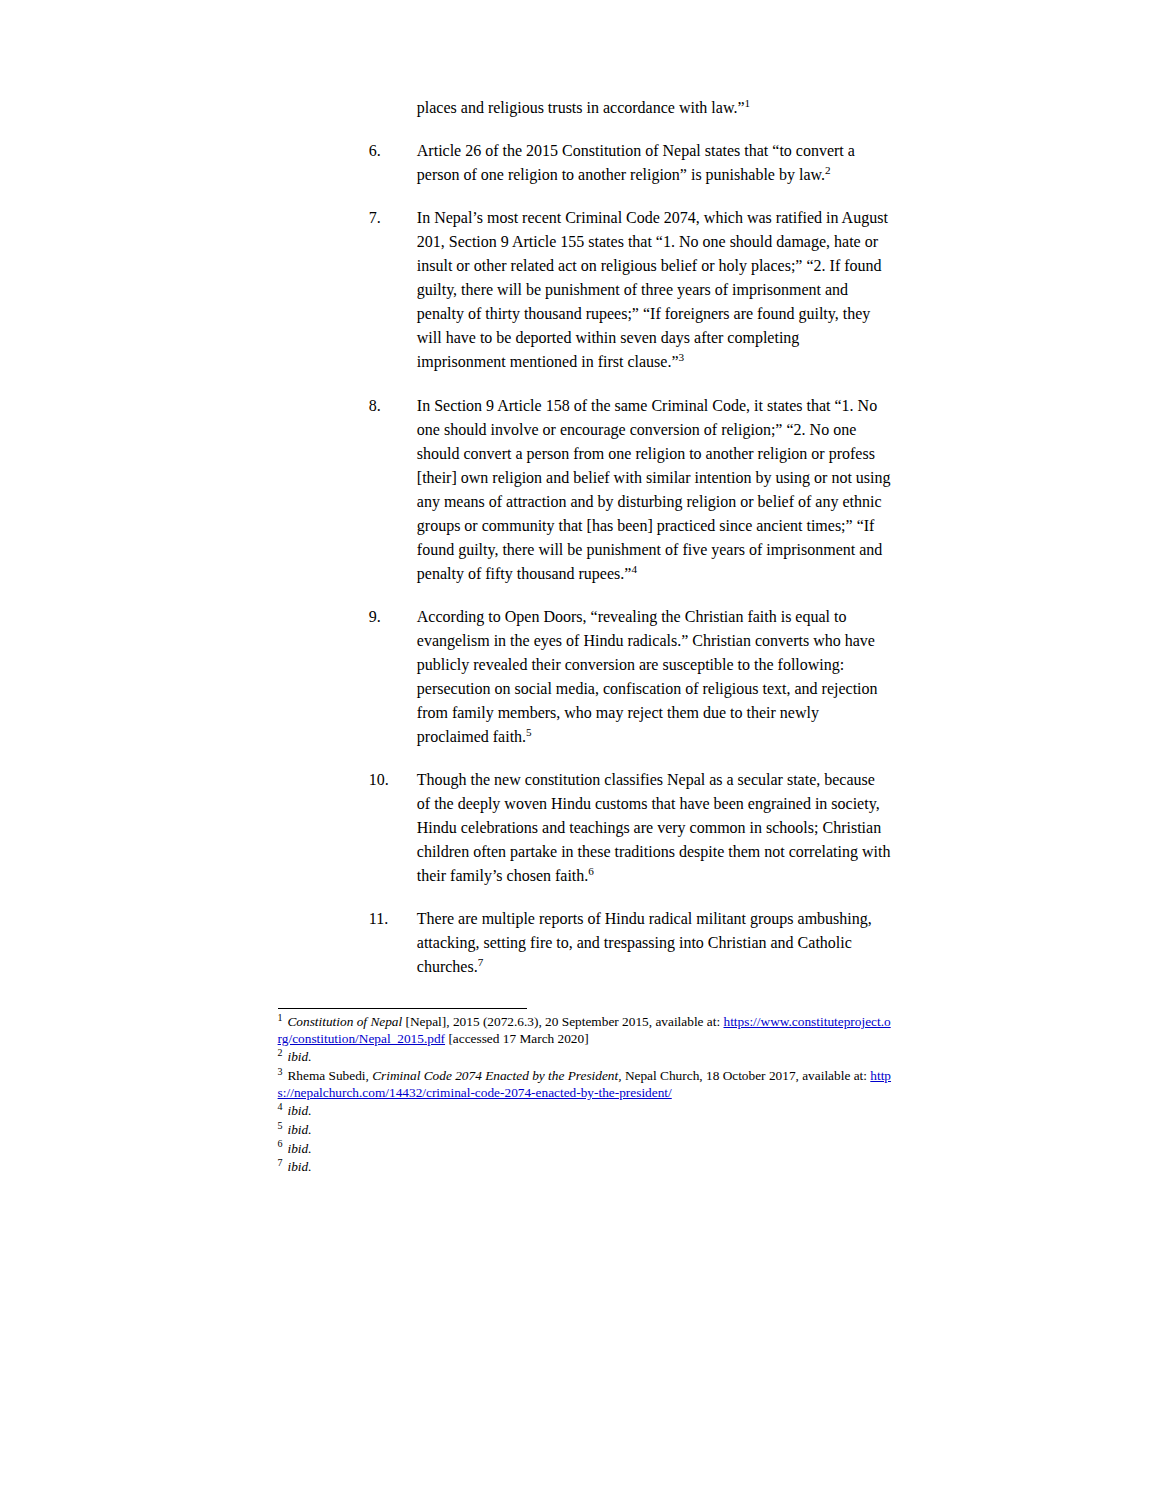places and religious trusts in accordance with law.”1
6. Article 26 of the 2015 Constitution of Nepal states that “to convert a person of one religion to another religion” is punishable by law.2
7. In Nepal’s most recent Criminal Code 2074, which was ratified in August 201, Section 9 Article 155 states that “1. No one should damage, hate or insult or other related act on religious belief or holy places;” “2. If found guilty, there will be punishment of three years of imprisonment and penalty of thirty thousand rupees;” “If foreigners are found guilty, they will have to be deported within seven days after completing imprisonment mentioned in first clause.”3
8. In Section 9 Article 158 of the same Criminal Code, it states that “1. No one should involve or encourage conversion of religion;” “2. No one should convert a person from one religion to another religion or profess [their] own religion and belief with similar intention by using or not using any means of attraction and by disturbing religion or belief of any ethnic groups or community that [has been] practiced since ancient times;” “If found guilty, there will be punishment of five years of imprisonment and penalty of fifty thousand rupees.”4
9. According to Open Doors, “revealing the Christian faith is equal to evangelism in the eyes of Hindu radicals.” Christian converts who have publicly revealed their conversion are susceptible to the following: persecution on social media, confiscation of religious text, and rejection from family members, who may reject them due to their newly proclaimed faith.5
10. Though the new constitution classifies Nepal as a secular state, because of the deeply woven Hindu customs that have been engrained in society, Hindu celebrations and teachings are very common in schools; Christian children often partake in these traditions despite them not correlating with their family’s chosen faith.6
11. There are multiple reports of Hindu radical militant groups ambushing, attacking, setting fire to, and trespassing into Christian and Catholic churches.7
1 Constitution of Nepal [Nepal], 2015 (2072.6.3), 20 September 2015, available at: https://www.constituteproject.org/constitution/Nepal_2015.pdf [accessed 17 March 2020]
2 ibid.
3 Rhema Subedi, Criminal Code 2074 Enacted by the President, Nepal Church, 18 October 2017, available at: https://nepalchurch.com/14432/criminal-code-2074-enacted-by-the-president/
4 ibid.
5 ibid.
6 ibid.
7 ibid.